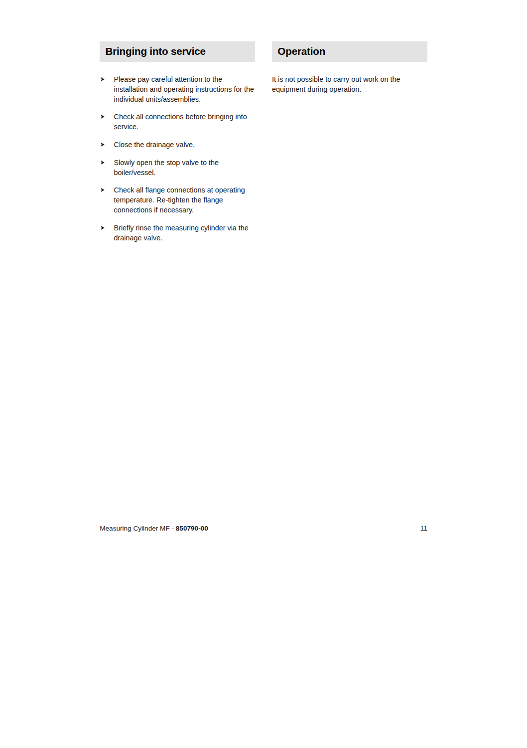Bringing into service
Please pay careful attention to the installation and operating instructions for the individual units/assemblies.
Check all connections before bringing into service.
Close the drainage valve.
Slowly open the stop valve to the boiler/vessel.
Check all flange connections at operating temperature. Re-tighten the flange connections if necessary.
Briefly rinse the measuring cylinder via the drainage valve.
Operation
It is not possible to carry out work on the equipment during operation.
Measuring Cylinder MF - 850790-00
11